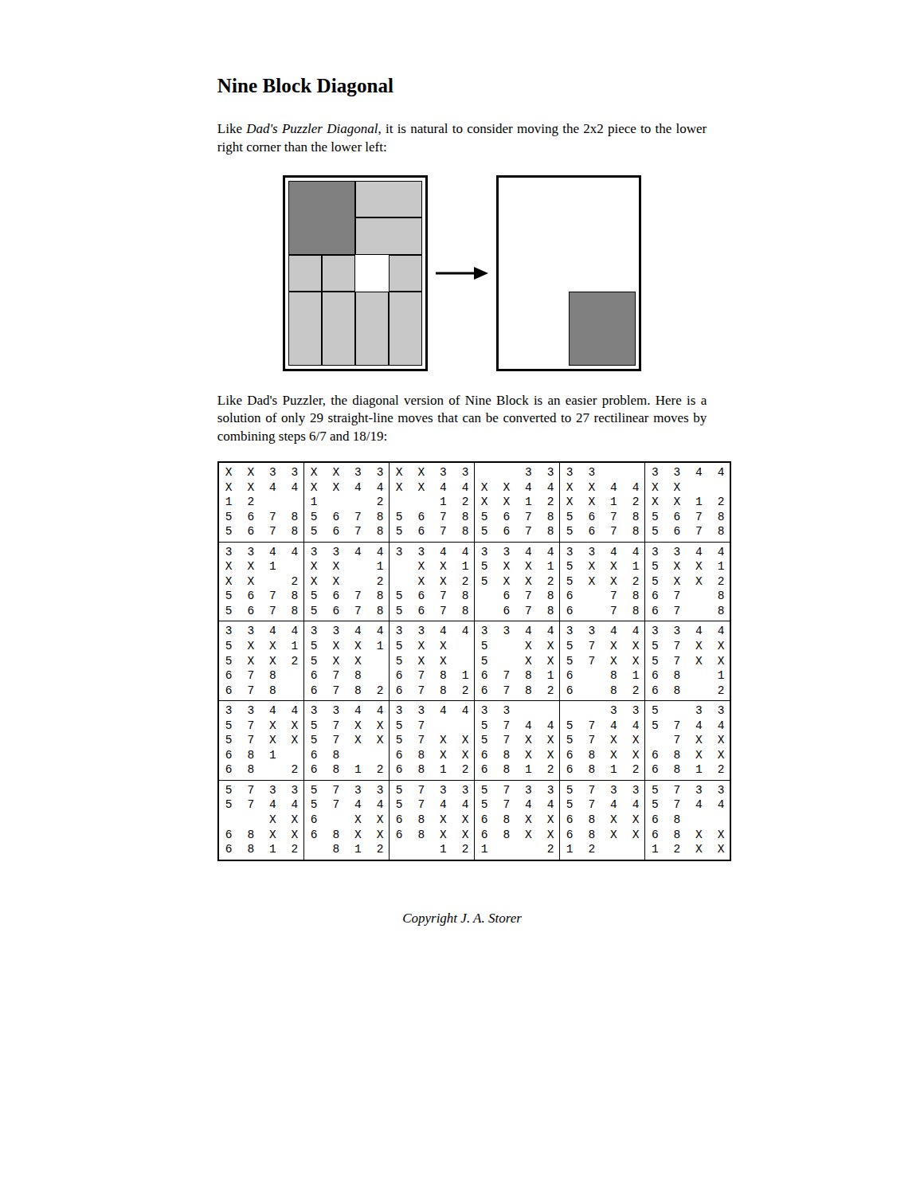Nine Block Diagonal
Like Dad's Puzzler Diagonal, it is natural to consider moving the 2x2 piece to the lower right corner than the lower left:
Like Dad's Puzzler, the diagonal version of Nine Block is an easier problem. Here is a solution of only 29 straight-line moves that can be converted to 27 rectilinear moves by combining steps 6/7 and 18/19:
| X X 3 3 X X 4 4 1 2 5 6 7 8 5 6 7 8 | X X 3 3 X X 4 4 1 2 5 6 7 8 5 6 7 8 | X X 3 3 X X 4 4 1 2 5 6 7 8 5 6 7 8 | 3 3 X X 4 4 X X 1 2 5 6 7 8 5 6 7 8 | 3 3 X X 4 4 X X 1 2 5 6 7 8 5 6 7 8 | 3 3 4 4 X X X X 1 2 5 6 7 8 5 6 7 8 |
| 3 3 4 4 X X 1 X X 2 5 6 7 8 5 6 7 8 | 3 3 4 4 X X 1 X X 2 5 6 7 8 5 6 7 8 | 3 3 4 4 X X 1 X X 2 5 6 7 8 5 6 7 8 | 3 3 4 4 5 X X 1 5 X X 2 6 7 8 6 7 8 | 3 3 4 4 5 X X 1 5 X X 2 6 7 8 6 7 8 | 3 3 4 4 5 X X 1 5 X X 2 6 7 8 6 7 8 |
| 3 3 4 4 5 X X 1 5 X X 2 6 7 8 6 7 8 | 3 3 4 4 5 X X 1 5 X X 6 7 8 6 7 8 2 | 3 3 4 4 5 X X 5 X X 6 7 8 1 6 7 8 2 | 3 3 4 4 5 X X 5 X X 6 7 8 1 6 7 8 2 | 3 3 4 4 5 7 X X 5 7 X X 6 8 1 6 8 2 | 3 3 4 4 5 7 X X 5 7 X X 6 8 1 6 8 2 |
| 3 3 4 4 5 7 X X 5 7 X X 6 8 1 6 8 2 | 3 3 4 4 5 7 X X 5 7 X X 6 8 6 8 1 2 | 3 3 4 4 5 7 5 7 X X 6 8 X X 6 8 1 2 | 3 3 5 7 4 4 5 7 X X 6 8 X X 6 8 1 2 | 3 3 5 7 4 4 5 7 X X 6 8 X X 6 8 1 2 | 5 3 3 5 7 4 4 7 X X 6 8 X X 6 8 1 2 |
| 5 7 3 3 5 7 4 4 X X 6 8 X X 6 8 1 2 | 5 7 3 3 5 7 4 4 6 X X 6 8 X X 8 1 2 | 5 7 3 3 5 7 4 4 6 8 X X 6 8 X X 1 2 | 5 7 3 3 5 7 4 4 6 8 X X 6 8 X X 1 2 | 5 7 3 3 5 7 4 4 6 8 X X 6 8 X X 1 2 | 5 7 3 3 5 7 4 4 6 8 6 8 X X 1 2 X X |
Copyright J. A. Storer